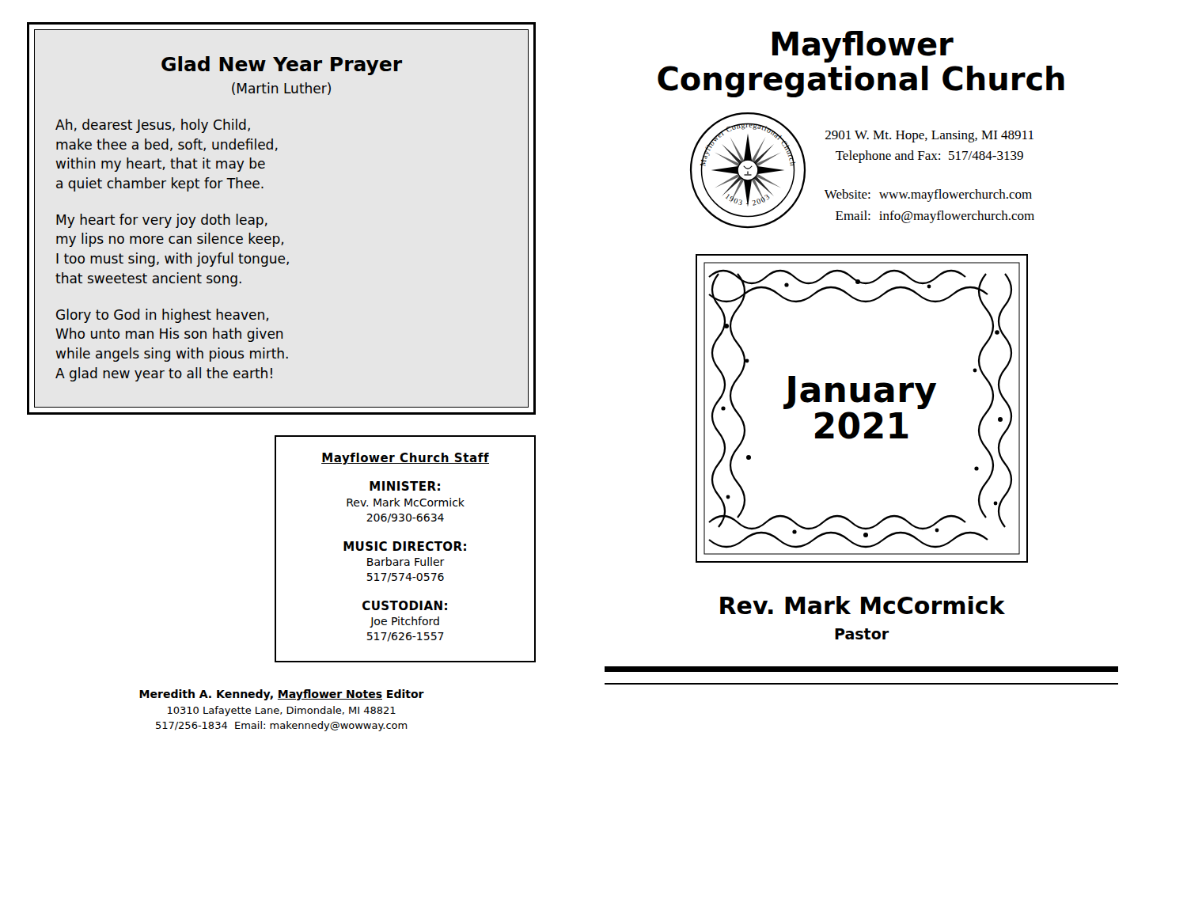Glad New Year Prayer
(Martin Luther)
Ah, dearest Jesus, holy Child,
make thee a bed, soft, undefiled,
within my heart, that it may be
a quiet chamber kept for Thee.
My heart for very joy doth leap,
my lips no more can silence keep,
I too must sing, with joyful tongue,
that sweetest ancient song.
Glory to God in highest heaven,
Who unto man His son hath given
while angels sing with pious mirth.
A glad new year to all the earth!
Mayflower Church Staff
MINISTER:
Rev. Mark McCormick
206/930-6634
MUSIC DIRECTOR:
Barbara Fuller
517/574-0576
CUSTODIAN:
Joe Pitchford
517/626-1557
Meredith A. Kennedy, Mayflower Notes Editor
10310 Lafayette Lane, Dimondale, MI 48821
517/256-1834 Email: makennedy@wowway.com
Mayflower
Congregational Church
Mayflower Congregational Church 1903 - 2003
2901 W. Mt. Hope, Lansing, MI 48911
Telephone and Fax: 517/484-3139
| Website: | www.mayflowerchurch.com |
| Email: | info@mayflowerchurch.com |
January 2021
Rev. Mark McCormick
Pastor